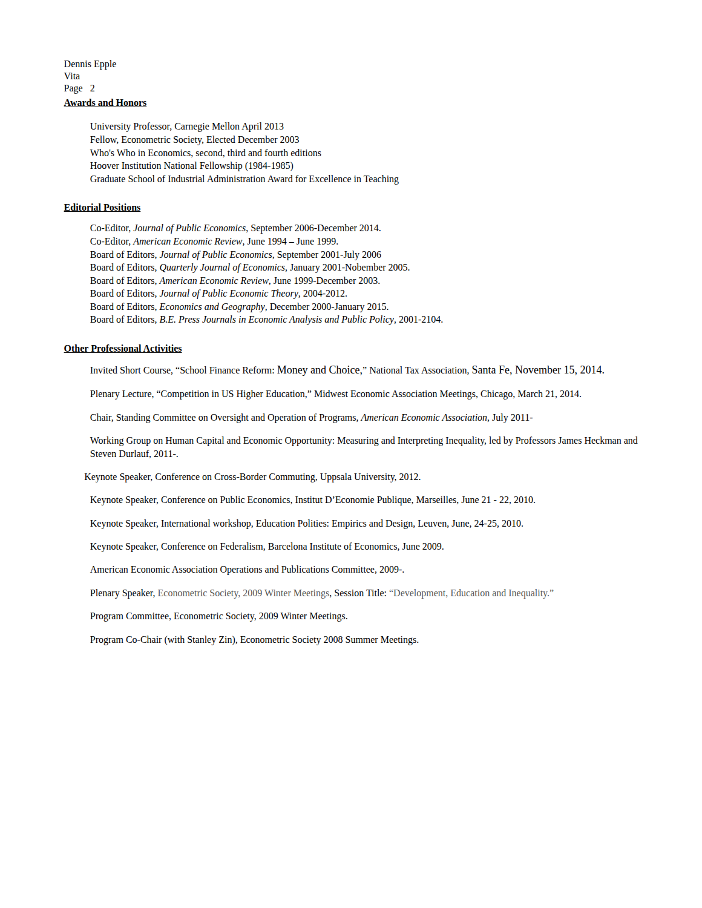Dennis Epple
Vita
Page 2
Awards and Honors
University Professor, Carnegie Mellon April 2013
Fellow, Econometric Society, Elected December 2003
Who's Who in Economics, second, third and fourth editions
Hoover Institution National Fellowship (1984-1985)
Graduate School of Industrial Administration Award for Excellence in Teaching
Editorial Positions
Co-Editor, Journal of Public Economics, September 2006-December 2014.
Co-Editor, American Economic Review, June 1994 – June 1999.
Board of Editors, Journal of Public Economics, September 2001-July 2006
Board of Editors, Quarterly Journal of Economics, January 2001-Nobember 2005.
Board of Editors, American Economic Review, June 1999-December 2003.
Board of Editors, Journal of Public Economic Theory, 2004-2012.
Board of Editors, Economics and Geography, December 2000-January 2015.
Board of Editors, B.E. Press Journals in Economic Analysis and Public Policy, 2001-2104.
Other Professional Activities
Invited Short Course, “School Finance Reform: Money and Choice,” National Tax Association, Santa Fe, November 15, 2014.
Plenary Lecture, “Competition in US Higher Education,” Midwest Economic Association Meetings, Chicago, March 21, 2014.
Chair, Standing Committee on Oversight and Operation of Programs, American Economic Association, July 2011-
Working Group on Human Capital and Economic Opportunity: Measuring and Interpreting Inequality, led by Professors James Heckman and Steven Durlauf, 2011-.
Keynote Speaker, Conference on Cross-Border Commuting, Uppsala University, 2012.
Keynote Speaker, Conference on Public Economics, Institut D’Economie Publique, Marseilles, June 21 - 22, 2010.
Keynote Speaker, International workshop, Education Polities: Empirics and Design, Leuven, June, 24-25, 2010.
Keynote Speaker, Conference on Federalism, Barcelona Institute of Economics, June 2009.
American Economic Association Operations and Publications Committee, 2009-.
Plenary Speaker, Econometric Society, 2009 Winter Meetings, Session Title: “Development, Education and Inequality.”
Program Committee, Econometric Society, 2009 Winter Meetings.
Program Co-Chair (with Stanley Zin), Econometric Society 2008 Summer Meetings.